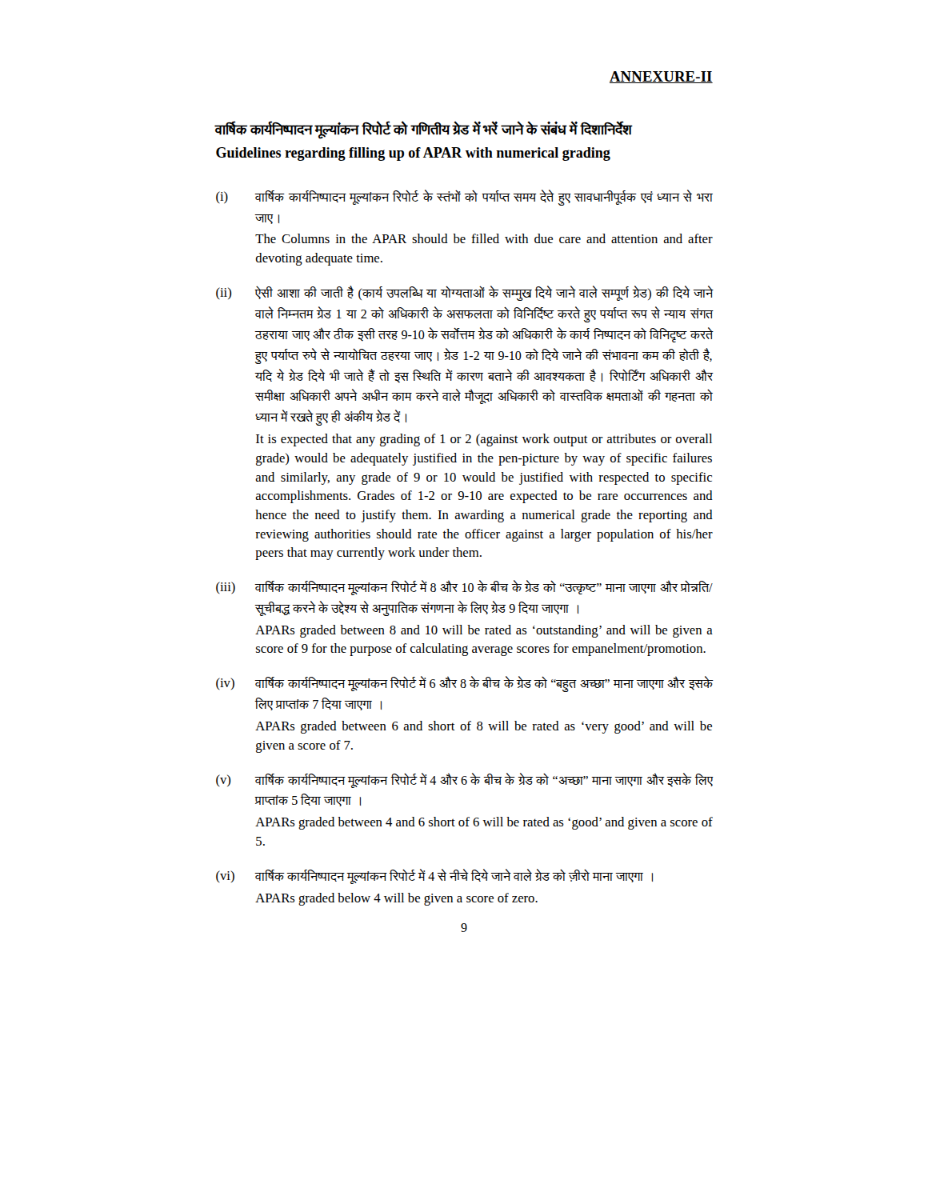ANNEXURE-II
वार्षिक कार्यनिष्पादन मूल्यांकन रिपोर्ट को गणितीय ग्रेड में भरें जाने के संबंध में दिशानिर्देश Guidelines regarding filling up of APAR with numerical grading
| (i) | वार्षिक कार्यनिष्पादन मूल्यांकन रिपोर्ट के स्तंभों को पर्याप्त समय देते हुए सावधानीपूर्वक एवं ध्यान से भरा जाए। The Columns in the APAR should be filled with due care and attention and after devoting adequate time. |
| (ii) | ऐसी आशा की जाती है (कार्य उपलब्धि या योग्यताओं के सम्मुख दिये जाने वाले सम्पूर्ण ग्रेड) की दिये जाने वाले निम्नतम ग्रेड 1 या 2 को अधिकारी के असफलता को विनिर्दिष्ट करते हुए पर्याप्त रूप से न्याय संगत ठहराया जाए और ठीक इसी तरह 9-10 के सर्वोत्तम ग्रेड को अधिकारी के कार्य निष्पादन को विनिदृष्ट करते हुए पर्याप्त रुपे से न्यायोचित ठहरया जाए। ग्रेड 1-2 या 9-10 को दिये जाने की संभावना कम की होती है, यदि ये ग्रेड दिये भी जाते हैं तो इस स्थिति में कारण बताने की आवश्यकता है। रिपोर्टिंग अधिकारी और समीक्षा अधिकारी अपने अधीन काम करने वाले मौजूदा अधिकारी को वास्तविक क्षमताओं की गहनता को ध्यान में रखते हुए ही अंकीय ग्रेड दें। It is expected that any grading of 1 or 2 (against work output or attributes or overall grade) would be adequately justified in the pen-picture by way of specific failures and similarly, any grade of 9 or 10 would be justified with respected to specific accomplishments. Grades of 1-2 or 9-10 are expected to be rare occurrences and hence the need to justify them. In awarding a numerical grade the reporting and reviewing authorities should rate the officer against a larger population of his/her peers that may currently work under them. |
| (iii) | वार्षिक कार्यनिष्पादन मूल्यांकन रिपोर्ट में 8 और 10 के बीच के ग्रेड को “उत्कृष्ट” माना जाएगा और प्रोन्नति/ सूचीबद्ध करने के उद्देश्य से अनुपातिक संगणना के लिए ग्रेड 9 दिया जाएगा । APARs graded between 8 and 10 will be rated as ‘outstanding’ and will be given a score of 9 for the purpose of calculating average scores for empanelment/promotion. |
| (iv) | वार्षिक कार्यनिष्पादन मूल्यांकन रिपोर्ट में 6 और 8 के बीच के ग्रेड को “बहुत अच्छा” माना जाएगा और इसके लिए प्राप्तांक 7 दिया जाएगा । APARs graded between 6 and short of 8 will be rated as ‘very good’ and will be given a score of 7. |
| (v) | वार्षिक कार्यनिष्पादन मूल्यांकन रिपोर्ट में 4 और 6 के बीच के ग्रेड को “अच्छा” माना जाएगा और इसके लिए प्राप्तांक 5 दिया जाएगा । APARs graded between 4 and 6 short of 6 will be rated as ‘good’ and given a score of 5. |
| (vi) | वार्षिक कार्यनिष्पादन मूल्यांकन रिपोर्ट में 4 से नीचे दिये जाने वाले ग्रेड को ज़ीरो माना जाएगा । APARs graded below 4 will be given a score of zero. |
9